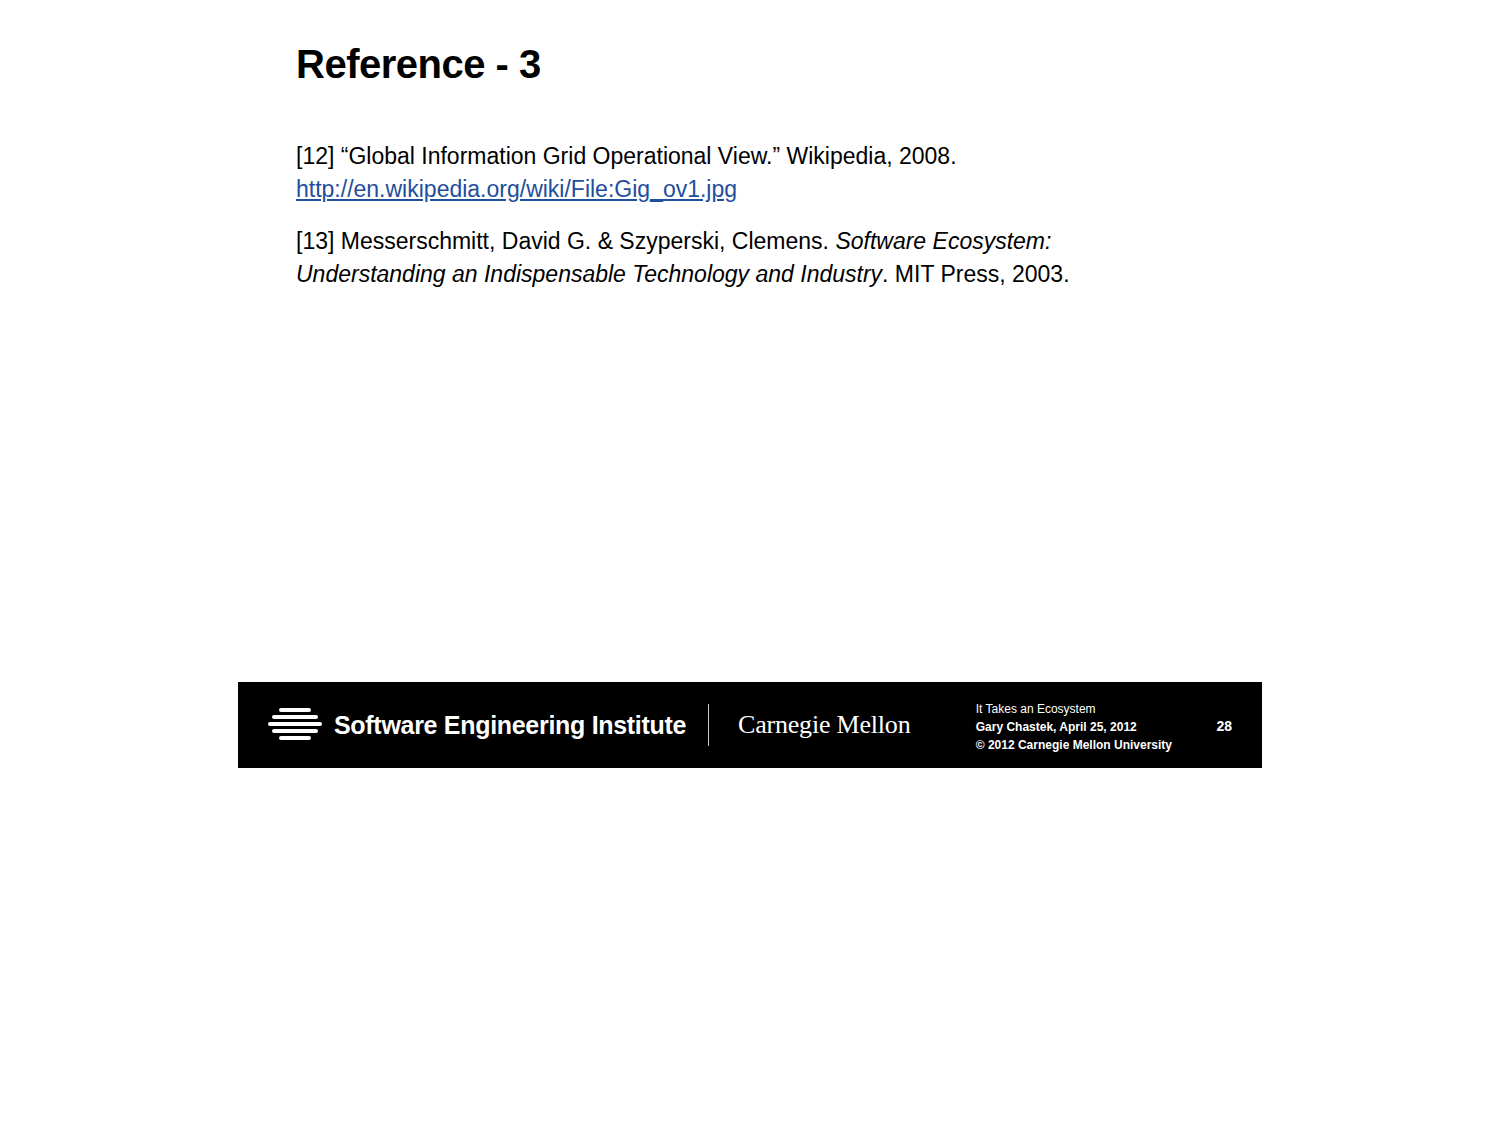Reference - 3
[12] “Global Information Grid Operational View.” Wikipedia, 2008.
http://en.wikipedia.org/wiki/File:Gig_ov1.jpg
[13] Messerschmitt, David G. & Szyperski, Clemens. Software Ecosystem: Understanding an Indispensable Technology and Industry. MIT Press, 2003.
Software Engineering Institute
Carnegie Mellon
It Takes an Ecosystem
Gary Chastek, April 25, 2012
© 2012 Carnegie Mellon University
28